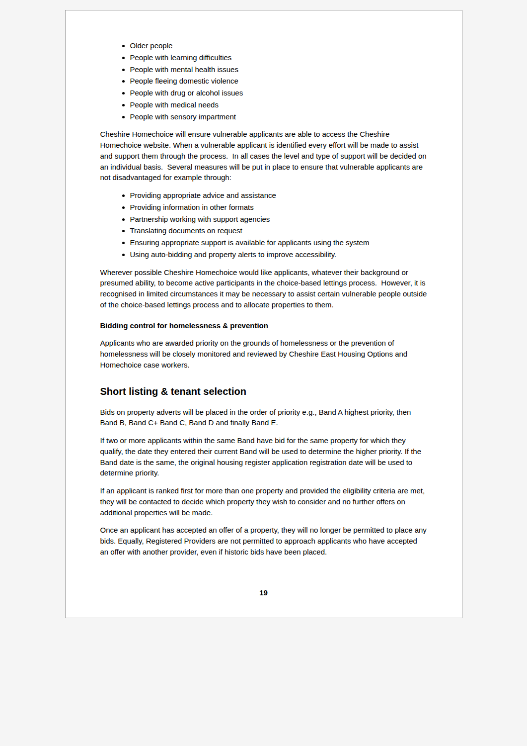Older people
People with learning difficulties
People with mental health issues
People fleeing domestic violence
People with drug or alcohol issues
People with medical needs
People with sensory impartment
Cheshire Homechoice will ensure vulnerable applicants are able to access the Cheshire Homechoice website. When a vulnerable applicant is identified every effort will be made to assist and support them through the process. In all cases the level and type of support will be decided on an individual basis. Several measures will be put in place to ensure that vulnerable applicants are not disadvantaged for example through:
Providing appropriate advice and assistance
Providing information in other formats
Partnership working with support agencies
Translating documents on request
Ensuring appropriate support is available for applicants using the system
Using auto-bidding and property alerts to improve accessibility.
Wherever possible Cheshire Homechoice would like applicants, whatever their background or presumed ability, to become active participants in the choice-based lettings process. However, it is recognised in limited circumstances it may be necessary to assist certain vulnerable people outside of the choice-based lettings process and to allocate properties to them.
Bidding control for homelessness & prevention
Applicants who are awarded priority on the grounds of homelessness or the prevention of homelessness will be closely monitored and reviewed by Cheshire East Housing Options and Homechoice case workers.
Short listing & tenant selection
Bids on property adverts will be placed in the order of priority e.g., Band A highest priority, then Band B, Band C+ Band C, Band D and finally Band E.
If two or more applicants within the same Band have bid for the same property for which they qualify, the date they entered their current Band will be used to determine the higher priority. If the Band date is the same, the original housing register application registration date will be used to determine priority.
If an applicant is ranked first for more than one property and provided the eligibility criteria are met, they will be contacted to decide which property they wish to consider and no further offers on additional properties will be made.
Once an applicant has accepted an offer of a property, they will no longer be permitted to place any bids. Equally, Registered Providers are not permitted to approach applicants who have accepted an offer with another provider, even if historic bids have been placed.
19